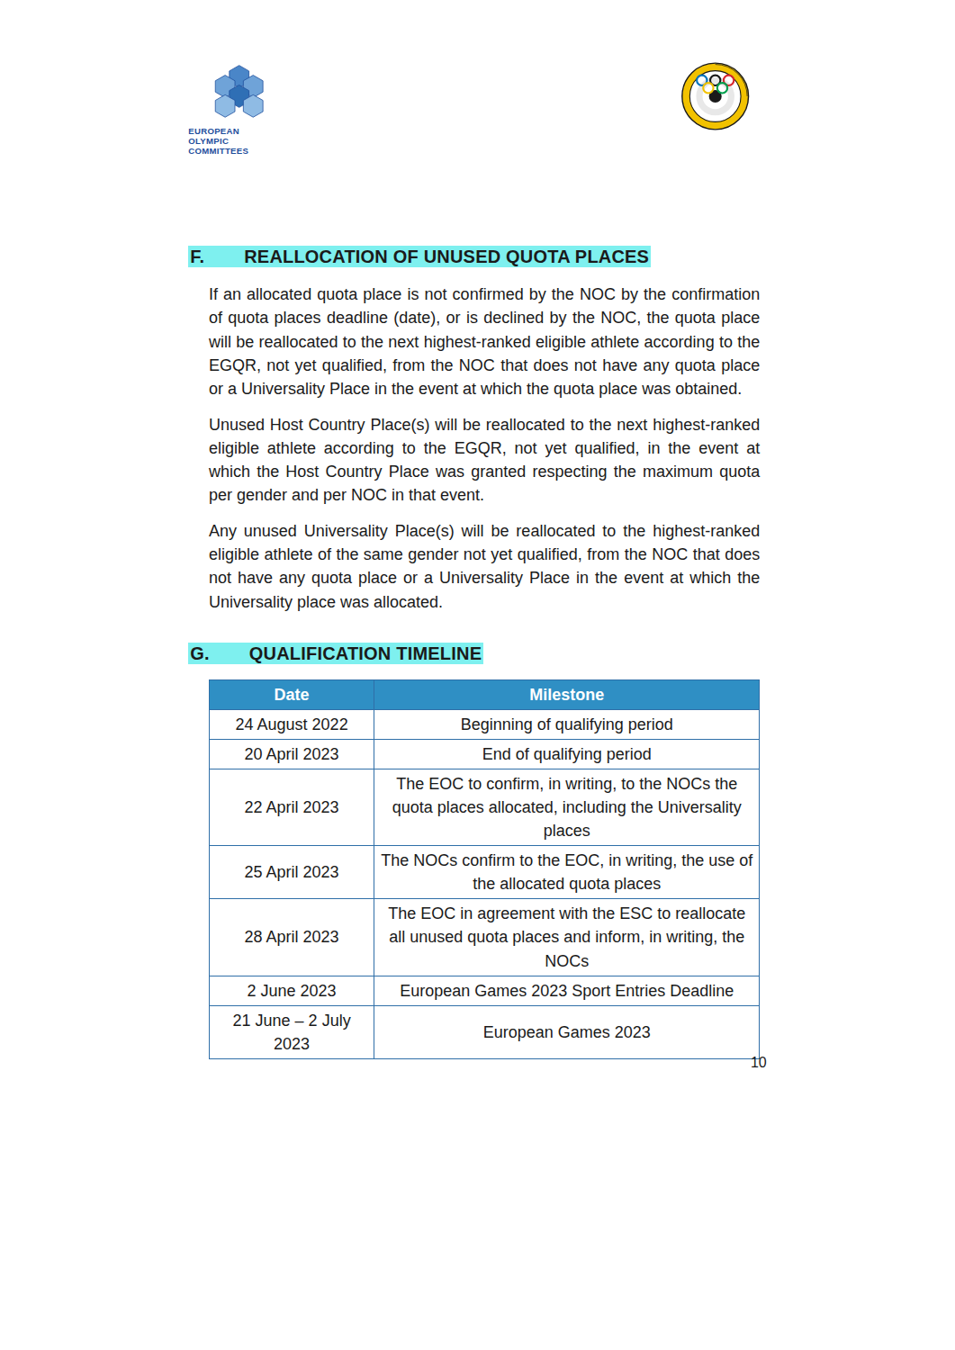European
Olympic
Committees
F. REALLOCATION OF UNUSED QUOTA PLACES
If an allocated quota place is not confirmed by the NOC by the confirmation of quota places deadline (date), or is declined by the NOC, the quota place will be reallocated to the next highest-ranked eligible athlete according to the EGQR, not yet qualified, from the NOC that does not have any quota place or a Universality Place in the event at which the quota place was obtained.
Unused Host Country Place(s) will be reallocated to the next highest-ranked eligible athlete according to the EGQR, not yet qualified, in the event at which the Host Country Place was granted respecting the maximum quota per gender and per NOC in that event.
Any unused Universality Place(s) will be reallocated to the highest-ranked eligible athlete of the same gender not yet qualified, from the NOC that does not have any quota place or a Universality Place in the event at which the Universality place was allocated.
G. QUALIFICATION TIMELINE
| Date | Milestone |
| --- | --- |
| 24 August 2022 | Beginning of qualifying period |
| 20 April 2023 | End of qualifying period |
| 22 April 2023 | The EOC to confirm, in writing, to the NOCs the quota places allocated, including the Universality places |
| 25 April 2023 | The NOCs confirm to the EOC, in writing, the use of the allocated quota places |
| 28 April 2023 | The EOC in agreement with the ESC to reallocate all unused quota places and inform, in writing, the NOCs |
| 2 June 2023 | European Games 2023 Sport Entries Deadline |
| 21 June – 2 July 2023 | European Games 2023 |
10